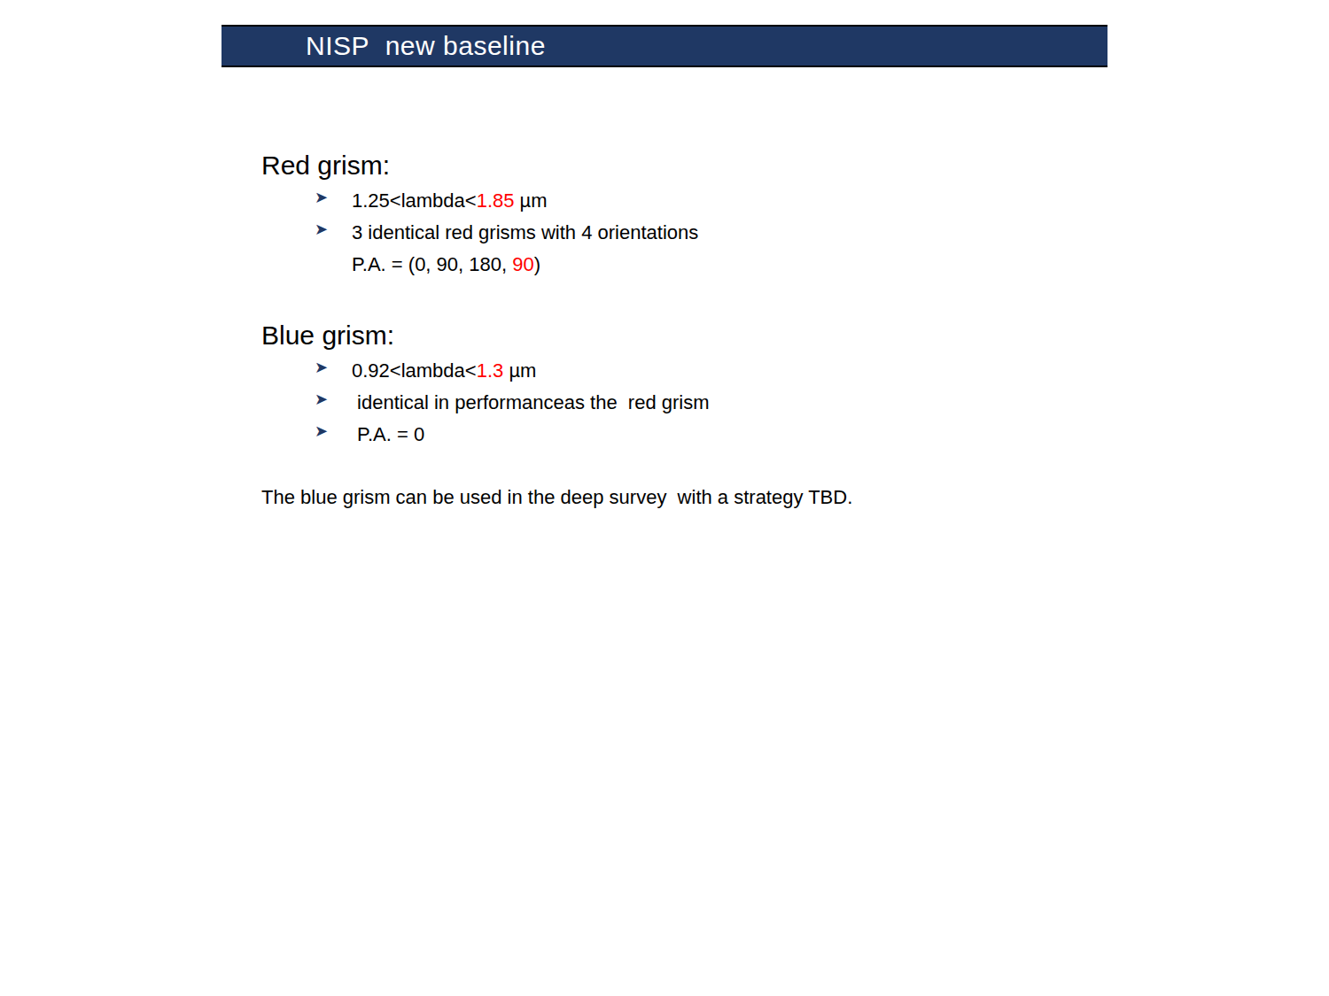NISP new baseline
Red grism:
1.25<lambda<1.85 µm
3 identical red grisms with 4 orientations
P.A. = (0, 90, 180, 90)
Blue grism:
0.92<lambda<1.3 µm
identical in performanceas the red grism
P.A. = 0
The blue grism can be used in the deep survey with a strategy TBD.